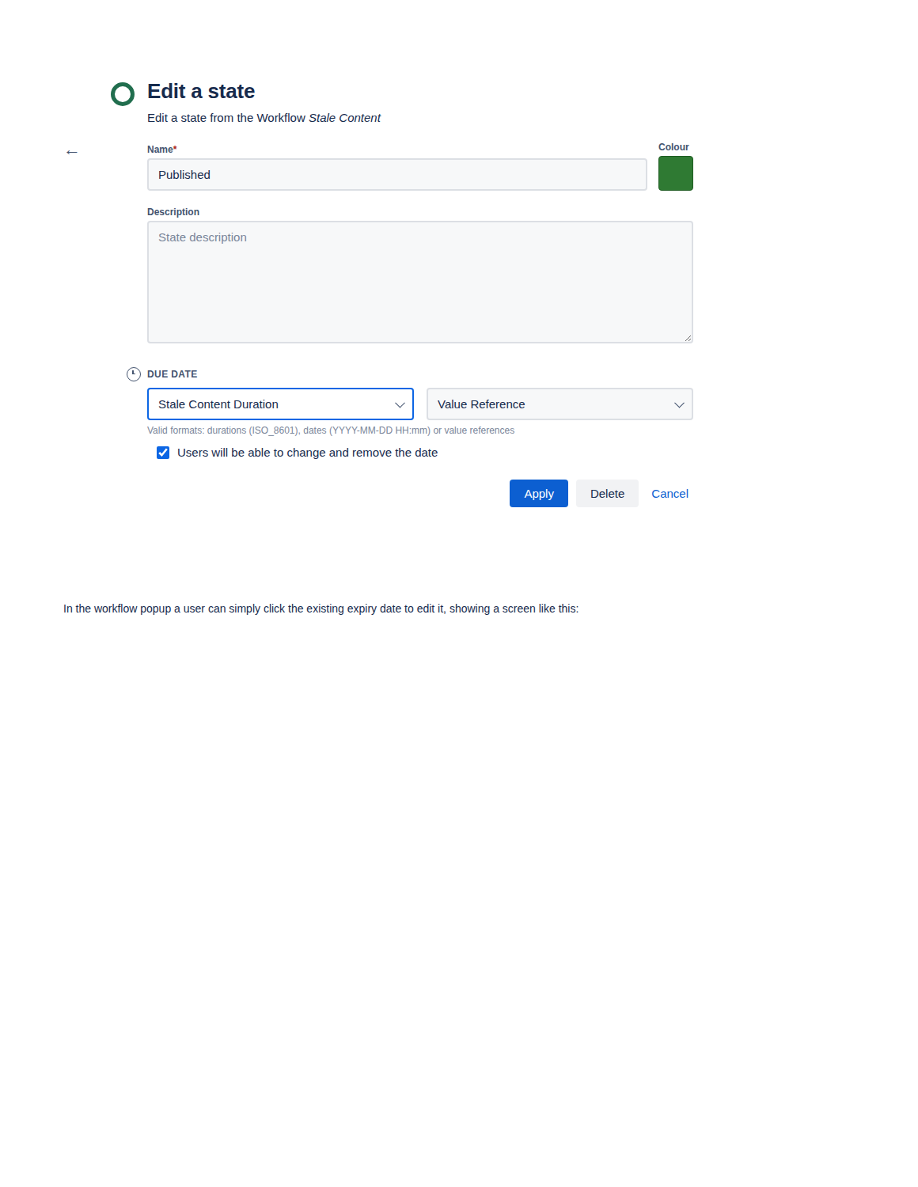←
Edit a state
Edit a state from the Workflow Stale Content
Name*
Colour
Description
DUE DATE
Due date value Stale Content Duration
Due date type Value Reference
Valid formats: durations (ISO_8601), dates (YYYY-MM-DD HH:mm) or value references
Users will be able to change and remove the date
Apply Delete Cancel
In the workflow popup a user can simply click the existing expiry date to edit it, showing a screen like this: